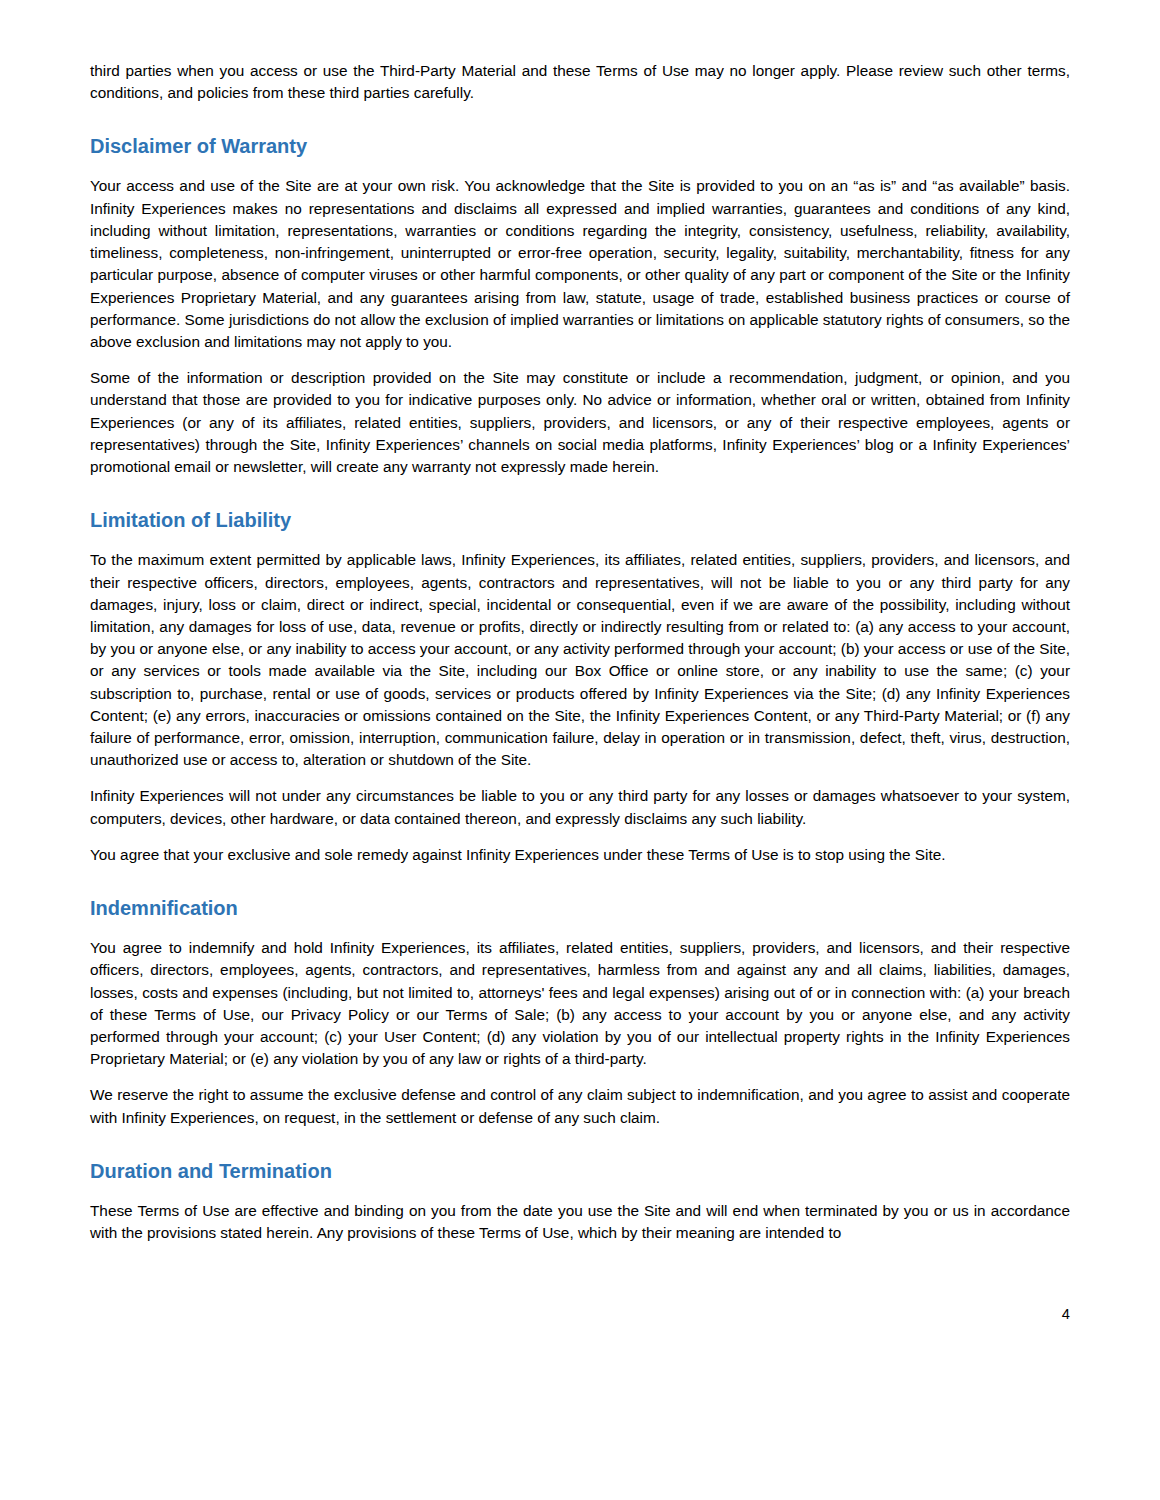third parties when you access or use the Third-Party Material and these Terms of Use may no longer apply. Please review such other terms, conditions, and policies from these third parties carefully.
Disclaimer of Warranty
Your access and use of the Site are at your own risk. You acknowledge that the Site is provided to you on an “as is” and “as available” basis. Infinity Experiences makes no representations and disclaims all expressed and implied warranties, guarantees and conditions of any kind, including without limitation, representations, warranties or conditions regarding the integrity, consistency, usefulness, reliability, availability, timeliness, completeness, non-infringement, uninterrupted or error-free operation, security, legality, suitability, merchantability, fitness for any particular purpose, absence of computer viruses or other harmful components, or other quality of any part or component of the Site or the Infinity Experiences Proprietary Material, and any guarantees arising from law, statute, usage of trade, established business practices or course of performance. Some jurisdictions do not allow the exclusion of implied warranties or limitations on applicable statutory rights of consumers, so the above exclusion and limitations may not apply to you.
Some of the information or description provided on the Site may constitute or include a recommendation, judgment, or opinion, and you understand that those are provided to you for indicative purposes only. No advice or information, whether oral or written, obtained from Infinity Experiences (or any of its affiliates, related entities, suppliers, providers, and licensors, or any of their respective employees, agents or representatives) through the Site, Infinity Experiences’ channels on social media platforms, Infinity Experiences’ blog or a Infinity Experiences’ promotional email or newsletter, will create any warranty not expressly made herein.
Limitation of Liability
To the maximum extent permitted by applicable laws, Infinity Experiences, its affiliates, related entities, suppliers, providers, and licensors, and their respective officers, directors, employees, agents, contractors and representatives, will not be liable to you or any third party for any damages, injury, loss or claim, direct or indirect, special, incidental or consequential, even if we are aware of the possibility, including without limitation, any damages for loss of use, data, revenue or profits, directly or indirectly resulting from or related to: (a) any access to your account, by you or anyone else, or any inability to access your account, or any activity performed through your account; (b) your access or use of the Site, or any services or tools made available via the Site, including our Box Office or online store, or any inability to use the same; (c) your subscription to, purchase, rental or use of goods, services or products offered by Infinity Experiences via the Site; (d) any Infinity Experiences Content; (e) any errors, inaccuracies or omissions contained on the Site, the Infinity Experiences Content, or any Third-Party Material; or (f) any failure of performance, error, omission, interruption, communication failure, delay in operation or in transmission, defect, theft, virus, destruction, unauthorized use or access to, alteration or shutdown of the Site.
Infinity Experiences will not under any circumstances be liable to you or any third party for any losses or damages whatsoever to your system, computers, devices, other hardware, or data contained thereon, and expressly disclaims any such liability.
You agree that your exclusive and sole remedy against Infinity Experiences under these Terms of Use is to stop using the Site.
Indemnification
You agree to indemnify and hold Infinity Experiences, its affiliates, related entities, suppliers, providers, and licensors, and their respective officers, directors, employees, agents, contractors, and representatives, harmless from and against any and all claims, liabilities, damages, losses, costs and expenses (including, but not limited to, attorneys' fees and legal expenses) arising out of or in connection with: (a) your breach of these Terms of Use, our Privacy Policy or our Terms of Sale; (b) any access to your account by you or anyone else, and any activity performed through your account; (c) your User Content; (d) any violation by you of our intellectual property rights in the Infinity Experiences Proprietary Material; or (e) any violation by you of any law or rights of a third-party.
We reserve the right to assume the exclusive defense and control of any claim subject to indemnification, and you agree to assist and cooperate with Infinity Experiences, on request, in the settlement or defense of any such claim.
Duration and Termination
These Terms of Use are effective and binding on you from the date you use the Site and will end when terminated by you or us in accordance with the provisions stated herein. Any provisions of these Terms of Use, which by their meaning are intended to
4